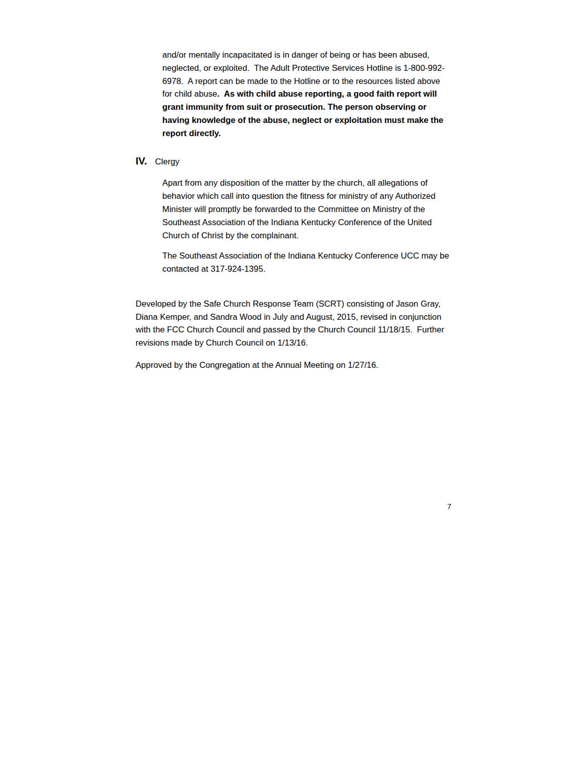and/or mentally incapacitated is in danger of being or has been abused, neglected, or exploited. The Adult Protective Services Hotline is 1-800-992-6978. A report can be made to the Hotline or to the resources listed above for child abuse. As with child abuse reporting, a good faith report will grant immunity from suit or prosecution. The person observing or having knowledge of the abuse, neglect or exploitation must make the report directly.
IV.
Clergy
Apart from any disposition of the matter by the church, all allegations of behavior which call into question the fitness for ministry of any Authorized Minister will promptly be forwarded to the Committee on Ministry of the Southeast Association of the Indiana Kentucky Conference of the United Church of Christ by the complainant.
The Southeast Association of the Indiana Kentucky Conference UCC may be contacted at 317-924-1395.
Developed by the Safe Church Response Team (SCRT) consisting of Jason Gray, Diana Kemper, and Sandra Wood in July and August, 2015, revised in conjunction with the FCC Church Council and passed by the Church Council 11/18/15. Further revisions made by Church Council on 1/13/16.
Approved by the Congregation at the Annual Meeting on 1/27/16.
7